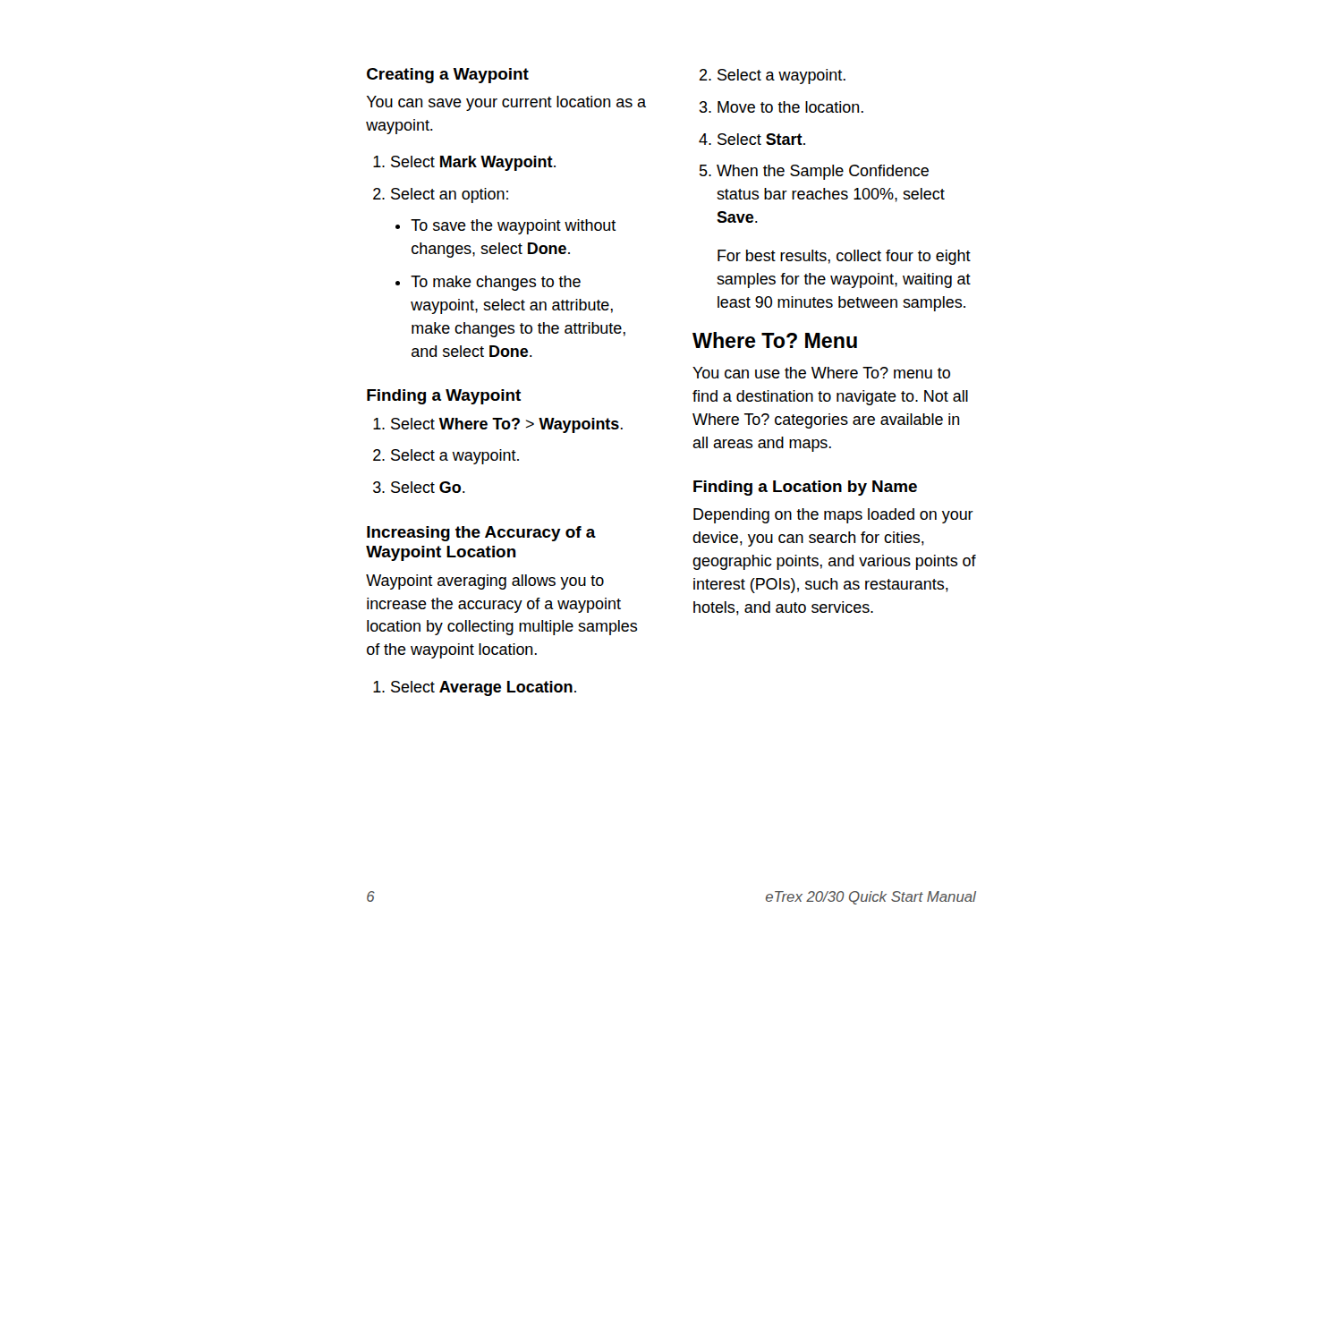Creating a Waypoint
You can save your current location as a waypoint.
Select Mark Waypoint.
Select an option:
To save the waypoint without changes, select Done.
To make changes to the waypoint, select an attribute, make changes to the attribute, and select Done.
Finding a Waypoint
Select Where To? > Waypoints.
Select a waypoint.
Select Go.
Increasing the Accuracy of a Waypoint Location
Waypoint averaging allows you to increase the accuracy of a waypoint location by collecting multiple samples of the waypoint location.
Select Average Location.
Select a waypoint.
Move to the location.
Select Start.
When the Sample Confidence status bar reaches 100%, select Save.
For best results, collect four to eight samples for the waypoint, waiting at least 90 minutes between samples.
Where To? Menu
You can use the Where To? menu to find a destination to navigate to. Not all Where To? categories are available in all areas and maps.
Finding a Location by Name
Depending on the maps loaded on your device, you can search for cities, geographic points, and various points of interest (POIs), such as restaurants, hotels, and auto services.
6 eTrex 20/30 Quick Start Manual